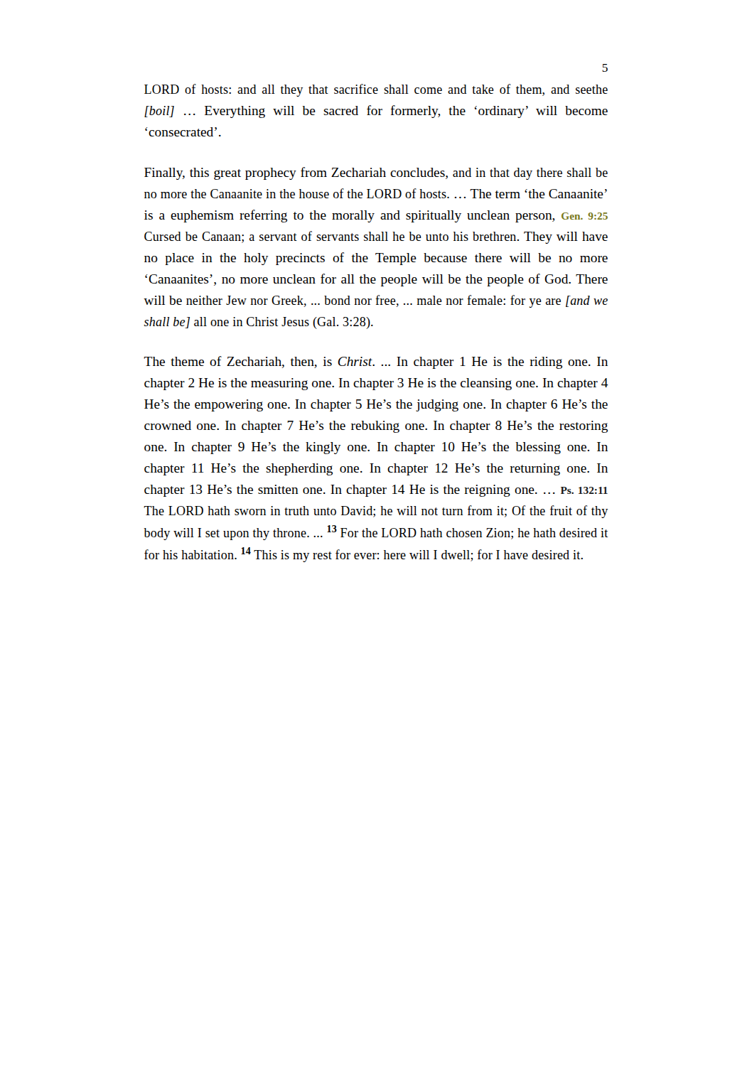5
LORD of hosts: and all they that sacrifice shall come and take of them, and seethe [boil] … Everything will be sacred for formerly, the ‘ordinary’ will become ‘consecrated’.
Finally, this great prophecy from Zechariah concludes, and in that day there shall be no more the Canaanite in the house of the LORD of hosts. … The term ‘the Canaanite’ is a euphemism referring to the morally and spiritually unclean person, Gen. 9:25 Cursed be Canaan; a servant of servants shall he be unto his brethren. They will have no place in the holy precincts of the Temple because there will be no more ‘Canaanites’, no more unclean for all the people will be the people of God. There will be neither Jew nor Greek, ... bond nor free, ... male nor female: for ye are [and we shall be] all one in Christ Jesus (Gal. 3:28).
The theme of Zechariah, then, is Christ. ... In chapter 1 He is the riding one. In chapter 2 He is the measuring one. In chapter 3 He is the cleansing one. In chapter 4 He’s the empowering one. In chapter 5 He’s the judging one. In chapter 6 He’s the crowned one. In chapter 7 He’s the rebuking one. In chapter 8 He’s the restoring one. In chapter 9 He’s the kingly one. In chapter 10 He’s the blessing one. In chapter 11 He’s the shepherding one. In chapter 12 He’s the returning one. In chapter 13 He’s the smitten one. In chapter 14 He is the reigning one. … Ps. 132:11 The LORD hath sworn in truth unto David; he will not turn from it; Of the fruit of thy body will I set upon thy throne. ... 13 For the LORD hath chosen Zion; he hath desired it for his habitation. 14 This is my rest for ever: here will I dwell; for I have desired it.